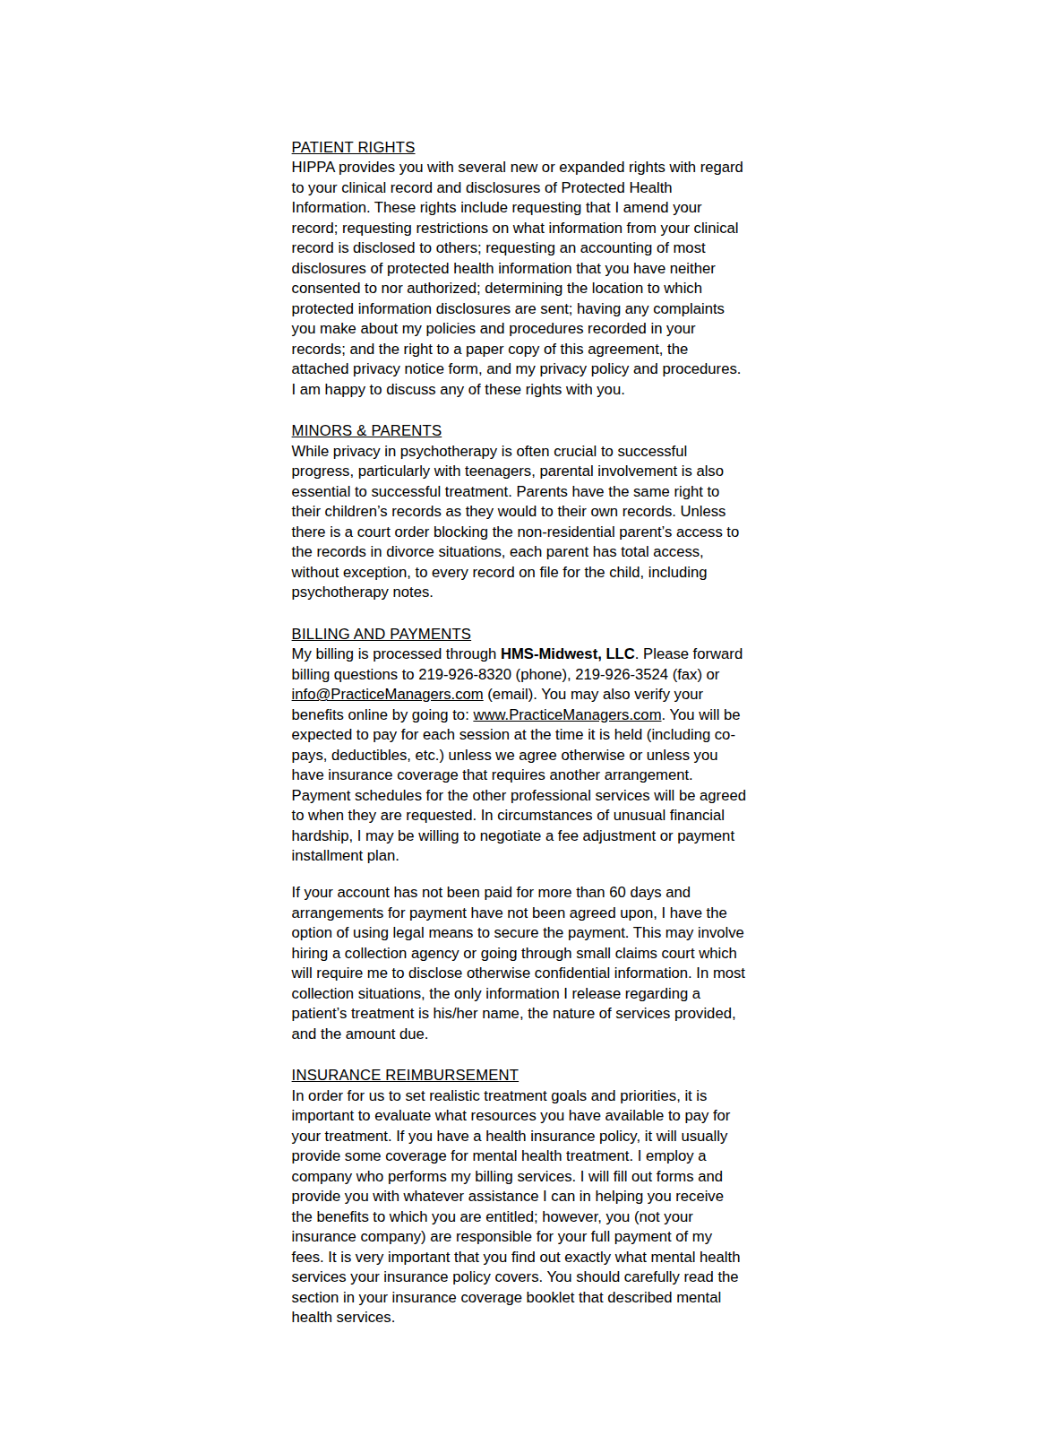PATIENT RIGHTS
HIPPA provides you with several new or expanded rights with regard to your clinical record and disclosures of Protected Health Information. These rights include requesting that I amend your record; requesting restrictions on what information from your clinical record is disclosed to others; requesting an accounting of most disclosures of protected health information that you have neither consented to nor authorized; determining the location to which protected information disclosures are sent; having any complaints you make about my policies and procedures recorded in your records; and the right to a paper copy of this agreement, the attached privacy notice form, and my privacy policy and procedures. I am happy to discuss any of these rights with you.
MINORS & PARENTS
While privacy in psychotherapy is often crucial to successful progress, particularly with teenagers, parental involvement is also essential to successful treatment. Parents have the same right to their children’s records as they would to their own records. Unless there is a court order blocking the non-residential parent’s access to the records in divorce situations, each parent has total access, without exception, to every record on file for the child, including psychotherapy notes.
BILLING AND PAYMENTS
My billing is processed through HMS-Midwest, LLC. Please forward billing questions to 219-926-8320 (phone), 219-926-3524 (fax) or info@PracticeManagers.com (email). You may also verify your benefits online by going to: www.PracticeManagers.com. You will be expected to pay for each session at the time it is held (including co-pays, deductibles, etc.) unless we agree otherwise or unless you have insurance coverage that requires another arrangement. Payment schedules for the other professional services will be agreed to when they are requested. In circumstances of unusual financial hardship, I may be willing to negotiate a fee adjustment or payment installment plan.
If your account has not been paid for more than 60 days and arrangements for payment have not been agreed upon, I have the option of using legal means to secure the payment. This may involve hiring a collection agency or going through small claims court which will require me to disclose otherwise confidential information. In most collection situations, the only information I release regarding a patient’s treatment is his/her name, the nature of services provided, and the amount due.
INSURANCE REIMBURSEMENT
In order for us to set realistic treatment goals and priorities, it is important to evaluate what resources you have available to pay for your treatment. If you have a health insurance policy, it will usually provide some coverage for mental health treatment. I employ a company who performs my billing services. I will fill out forms and provide you with whatever assistance I can in helping you receive the benefits to which you are entitled; however, you (not your insurance company) are responsible for your full payment of my fees. It is very important that you find out exactly what mental health services your insurance policy covers. You should carefully read the section in your insurance coverage booklet that described mental health services.